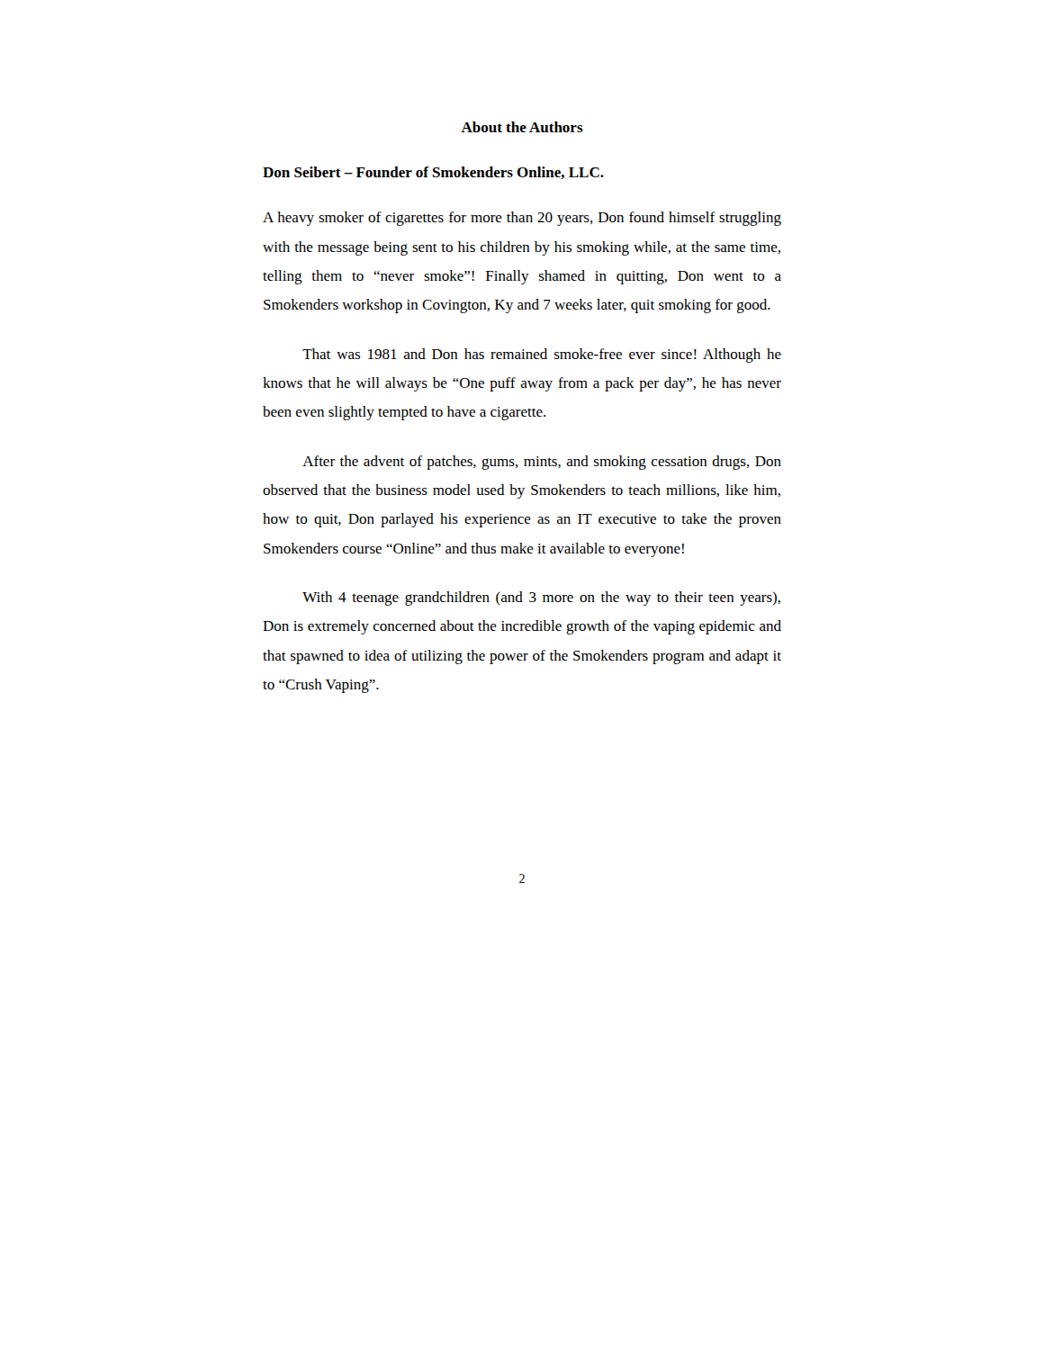About the Authors
Don Seibert – Founder of Smokenders Online, LLC.
A heavy smoker of cigarettes for more than 20 years, Don found himself struggling with the message being sent to his children by his smoking while, at the same time, telling them to “never smoke”! Finally shamed in quitting, Don went to a Smokenders workshop in Covington, Ky and 7 weeks later, quit smoking for good.
That was 1981 and Don has remained smoke-free ever since! Although he knows that he will always be “One puff away from a pack per day”, he has never been even slightly tempted to have a cigarette.
After the advent of patches, gums, mints, and smoking cessation drugs, Don observed that the business model used by Smokenders to teach millions, like him, how to quit, Don parlayed his experience as an IT executive to take the proven Smokenders course “Online” and thus make it available to everyone!
With 4 teenage grandchildren (and 3 more on the way to their teen years), Don is extremely concerned about the incredible growth of the vaping epidemic and that spawned to idea of utilizing the power of the Smokenders program and adapt it to “Crush Vaping”.
2